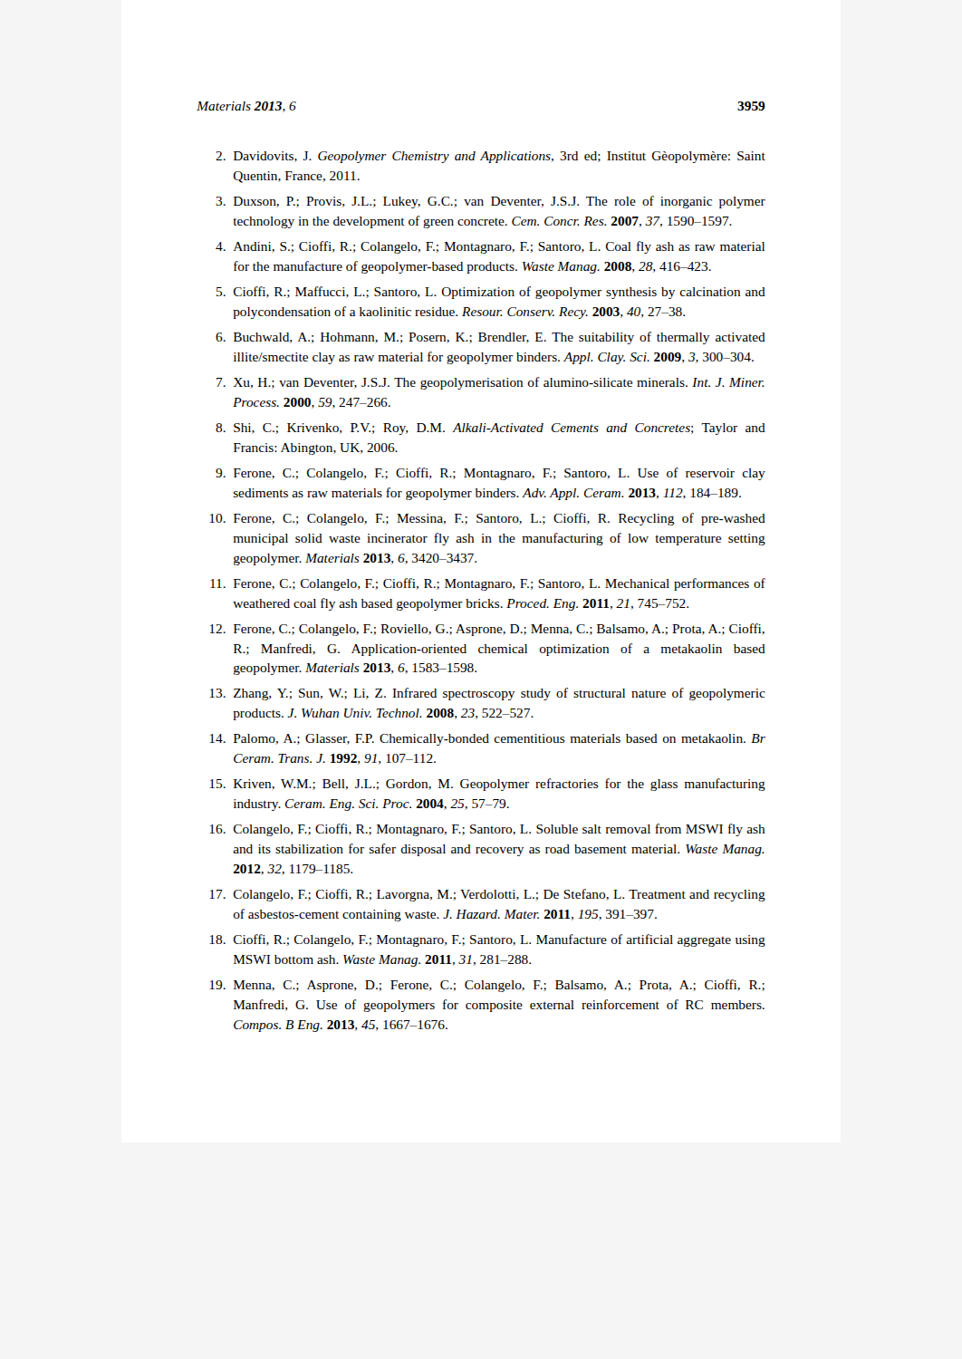Materials 2013, 6 3959
Davidovits, J. Geopolymer Chemistry and Applications, 3rd ed; Institut Gèopolymère: Saint Quentin, France, 2011.
Duxson, P.; Provis, J.L.; Lukey, G.C.; van Deventer, J.S.J. The role of inorganic polymer technology in the development of green concrete. Cem. Concr. Res. 2007, 37, 1590–1597.
Andini, S.; Cioffi, R.; Colangelo, F.; Montagnaro, F.; Santoro, L. Coal fly ash as raw material for the manufacture of geopolymer-based products. Waste Manag. 2008, 28, 416–423.
Cioffi, R.; Maffucci, L.; Santoro, L. Optimization of geopolymer synthesis by calcination and polycondensation of a kaolinitic residue. Resour. Conserv. Recy. 2003, 40, 27–38.
Buchwald, A.; Hohmann, M.; Posern, K.; Brendler, E. The suitability of thermally activated illite/smectite clay as raw material for geopolymer binders. Appl. Clay. Sci. 2009, 3, 300–304.
Xu, H.; van Deventer, J.S.J. The geopolymerisation of alumino-silicate minerals. Int. J. Miner. Process. 2000, 59, 247–266.
Shi, C.; Krivenko, P.V.; Roy, D.M. Alkali-Activated Cements and Concretes; Taylor and Francis: Abington, UK, 2006.
Ferone, C.; Colangelo, F.; Cioffi, R.; Montagnaro, F.; Santoro, L. Use of reservoir clay sediments as raw materials for geopolymer binders. Adv. Appl. Ceram. 2013, 112, 184–189.
Ferone, C.; Colangelo, F.; Messina, F.; Santoro, L.; Cioffi, R. Recycling of pre-washed municipal solid waste incinerator fly ash in the manufacturing of low temperature setting geopolymer. Materials 2013, 6, 3420–3437.
Ferone, C.; Colangelo, F.; Cioffi, R.; Montagnaro, F.; Santoro, L. Mechanical performances of weathered coal fly ash based geopolymer bricks. Proced. Eng. 2011, 21, 745–752.
Ferone, C.; Colangelo, F.; Roviello, G.; Asprone, D.; Menna, C.; Balsamo, A.; Prota, A.; Cioffi, R.; Manfredi, G. Application-oriented chemical optimization of a metakaolin based geopolymer. Materials 2013, 6, 1583–1598.
Zhang, Y.; Sun, W.; Li, Z. Infrared spectroscopy study of structural nature of geopolymeric products. J. Wuhan Univ. Technol. 2008, 23, 522–527.
Palomo, A.; Glasser, F.P. Chemically-bonded cementitious materials based on metakaolin. Br Ceram. Trans. J. 1992, 91, 107–112.
Kriven, W.M.; Bell, J.L.; Gordon, M. Geopolymer refractories for the glass manufacturing industry. Ceram. Eng. Sci. Proc. 2004, 25, 57–79.
Colangelo, F.; Cioffi, R.; Montagnaro, F.; Santoro, L. Soluble salt removal from MSWI fly ash and its stabilization for safer disposal and recovery as road basement material. Waste Manag. 2012, 32, 1179–1185.
Colangelo, F.; Cioffi, R.; Lavorgna, M.; Verdolotti, L.; De Stefano, L. Treatment and recycling of asbestos-cement containing waste. J. Hazard. Mater. 2011, 195, 391–397.
Cioffi, R.; Colangelo, F.; Montagnaro, F.; Santoro, L. Manufacture of artificial aggregate using MSWI bottom ash. Waste Manag. 2011, 31, 281–288.
Menna, C.; Asprone, D.; Ferone, C.; Colangelo, F.; Balsamo, A.; Prota, A.; Cioffi, R.; Manfredi, G. Use of geopolymers for composite external reinforcement of RC members. Compos. B Eng. 2013, 45, 1667–1676.